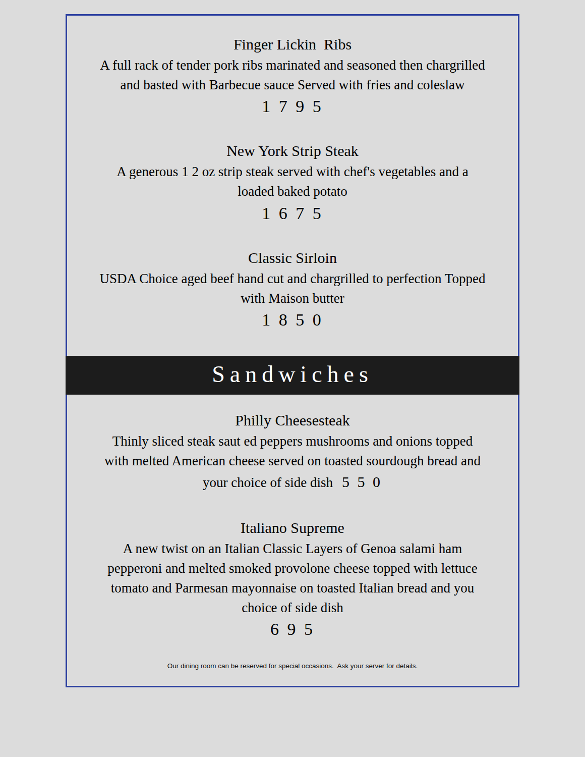Finger Lickin Ribs
A full rack of tender pork ribs marinated and seasoned then chargrilled and basted with Barbecue sauce Served with fries and coleslaw
1 7 9 5
New York Strip Steak
A generous 1 2 oz strip steak served with chef's vegetables and a loaded baked potato
1 6 7 5
Classic Sirloin
USDA Choice aged beef hand cut and chargrilled to perfection Topped with Maison butter
1 8 5 0
Sandwiches
Philly Cheesesteak
Thinly sliced steak saut ed peppers mushrooms and onions topped with melted American cheese served on toasted sourdough bread and your choice of side dish5 5 0
Italiano Supreme
A new twist on an Italian Classic Layers of Genoa salami ham pepperoni and melted smoked provolone cheese topped with lettuce tomato and Parmesan mayonnaise on toasted Italian bread and you choice of side dish
6 9 5
Our dining room can be reserved for special occasions. Ask your server for details.